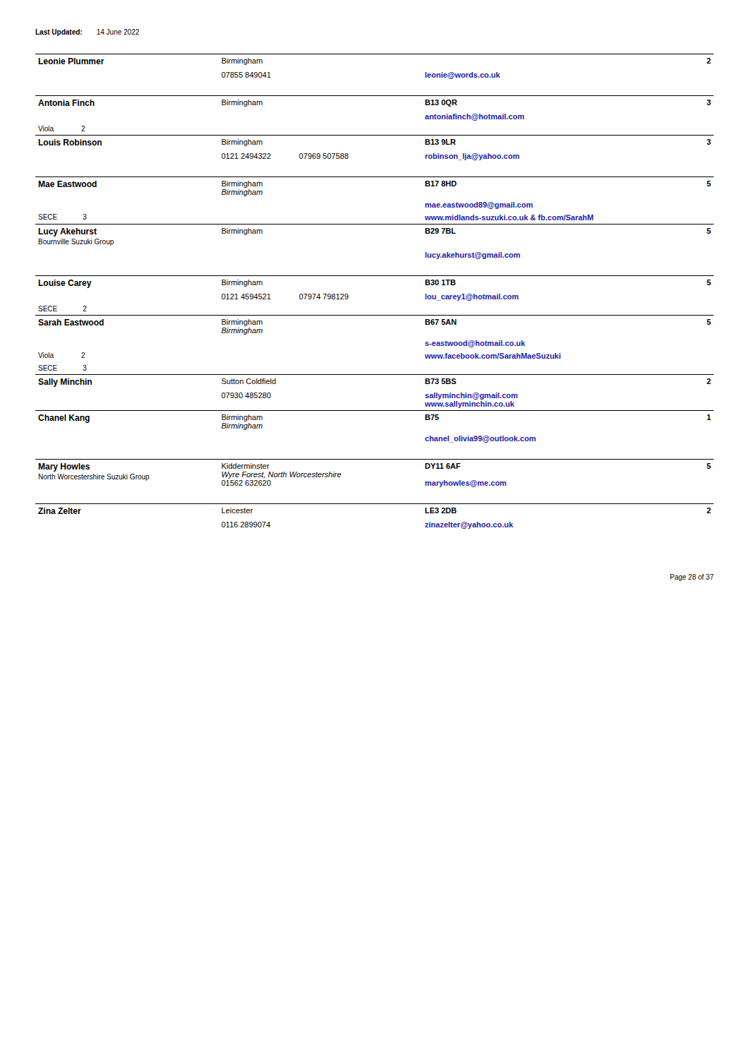Last Updated: 14 June 2022
| Leonie Plummer | Birmingham | | 2 |
| | 07855 849041 | leonie@words.co.uk | |
| Antonia Finch | Birmingham | B13 0QR | 3 |
| | | antoniafinch@hotmail.com | |
| Viola 2 | | | |
| Louis Robinson | Birmingham | B13 9LR | 3 |
| | 0121 2494322 07969 507588 | robinson_lja@yahoo.com | |
| Mae Eastwood | Birmingham Birmingham | B17 8HD | 5 |
| | | mae.eastwood89@gmail.com | |
| SECE 3 | | www.midlands-suzuki.co.uk & fb.com/SarahM | |
| Lucy Akehurst Bournville Suzuki Group | Birmingham | B29 7BL | 5 |
| | | lucy.akehurst@gmail.com | |
| Louise Carey | Birmingham | B30 1TB | 5 |
| | 0121 4594521 07974 798129 | lou_carey1@hotmail.com | |
| SECE 2 | | | |
| Sarah Eastwood | Birmingham Birmingham | B67 5AN | 5 |
| | | s-eastwood@hotmail.co.uk | |
| Viola 2 | | www.facebook.com/SarahMaeSuzuki | |
| SECE 3 | | | |
| Sally Minchin | Sutton Coldfield | B73 5BS | 2 |
| | 07930 485280 | sallyminchin@gmail.com www.sallyminchin.co.uk | |
| Chanel Kang | Birmingham Birmingham | B75 | 1 |
| | | chanel_olivia99@outlook.com | |
| Mary Howles North Worcestershire Suzuki Group | Kidderminster Wyre Forest, North Worcestershire 01562 632620 | DY11 6AF maryhowles@me.com | 5 |
| Zina Zelter | Leicester | LE3 2DB | 2 |
| | 0116 2899074 | zinazelter@yahoo.co.uk | |
Page 28 of 37